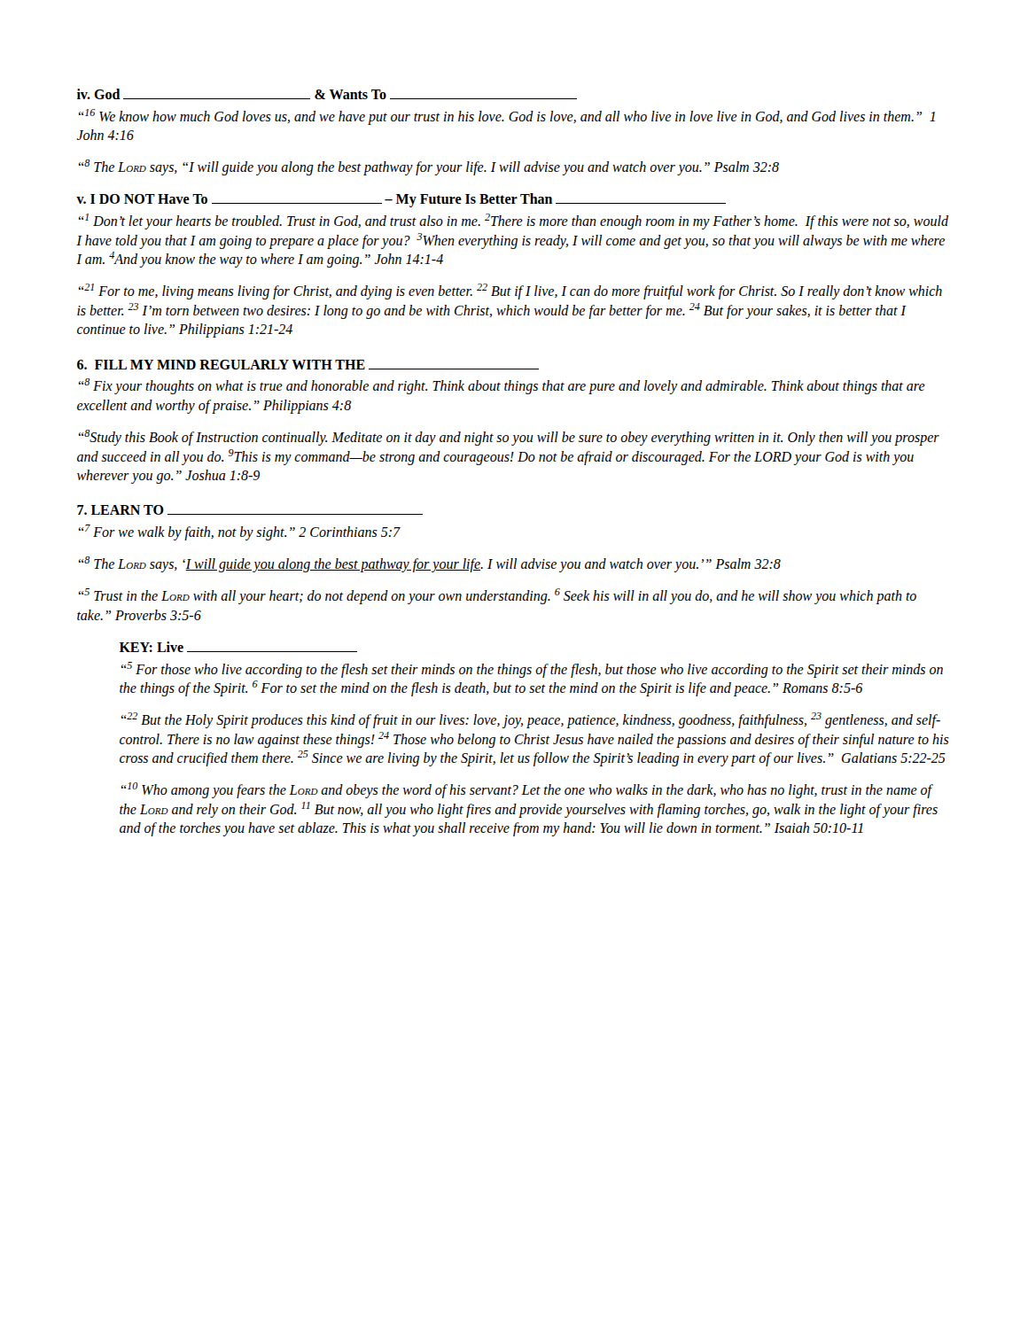iv. God & Wants To
“16 We know how much God loves us, and we have put our trust in his love. God is love, and all who live in love live in God, and God lives in them.” 1 John 4:16
“8 The Lord says, “I will guide you along the best pathway for your life. I will advise you and watch over you.” Psalm 32:8
v. I DO NOT Have To – My Future Is Better Than
“1 Don’t let your hearts be troubled. Trust in God, and trust also in me. 2There is more than enough room in my Father’s home. If this were not so, would I have told you that I am going to prepare a place for you? 3When everything is ready, I will come and get you, so that you will always be with me where I am. 4And you know the way to where I am going.” John 14:1-4
“21 For to me, living means living for Christ, and dying is even better. 22 But if I live, I can do more fruitful work for Christ. So I really don’t know which is better. 23 I’m torn between two desires: I long to go and be with Christ, which would be far better for me. 24 But for your sakes, it is better that I continue to live.” Philippians 1:21-24
6. FILL MY MIND REGULARLY WITH THE
“8 Fix your thoughts on what is true and honorable and right. Think about things that are pure and lovely and admirable. Think about things that are excellent and worthy of praise.” Philippians 4:8
“8Study this Book of Instruction continually. Meditate on it day and night so you will be sure to obey everything written in it. Only then will you prosper and succeed in all you do. 9This is my command—be strong and courageous! Do not be afraid or discouraged. For the LORD your God is with you wherever you go.” Joshua 1:8-9
7. LEARN TO
“7 For we walk by faith, not by sight.” 2 Corinthians 5:7
“8 The Lord says, ‘I will guide you along the best pathway for your life. I will advise you and watch over you.’” Psalm 32:8
“5 Trust in the Lord with all your heart; do not depend on your own understanding. 6 Seek his will in all you do, and he will show you which path to take.” Proverbs 3:5-6
KEY: Live
“5 For those who live according to the flesh set their minds on the things of the flesh, but those who live according to the Spirit set their minds on the things of the Spirit. 6 For to set the mind on the flesh is death, but to set the mind on the Spirit is life and peace.” Romans 8:5-6
“22 But the Holy Spirit produces this kind of fruit in our lives: love, joy, peace, patience, kindness, goodness, faithfulness, 23 gentleness, and self-control. There is no law against these things! 24 Those who belong to Christ Jesus have nailed the passions and desires of their sinful nature to his cross and crucified them there. 25 Since we are living by the Spirit, let us follow the Spirit’s leading in every part of our lives.” Galatians 5:22-25
“10 Who among you fears the Lord and obeys the word of his servant? Let the one who walks in the dark, who has no light, trust in the name of the Lord and rely on their God. 11 But now, all you who light fires and provide yourselves with flaming torches, go, walk in the light of your fires and of the torches you have set ablaze. This is what you shall receive from my hand: You will lie down in torment.” Isaiah 50:10-11